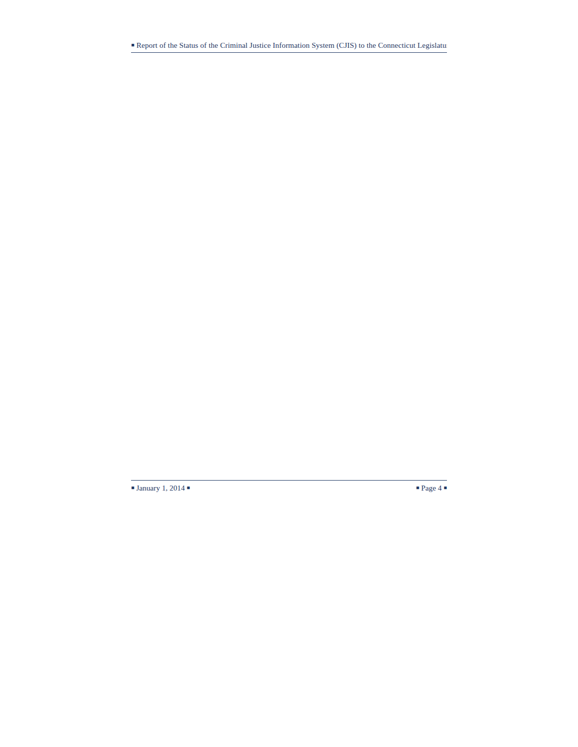■ Report of the Status of the Criminal Justice Information System (CJIS) to the Connecticut Legislature ■
■ January 1, 2014 ■
■ Page 4 ■